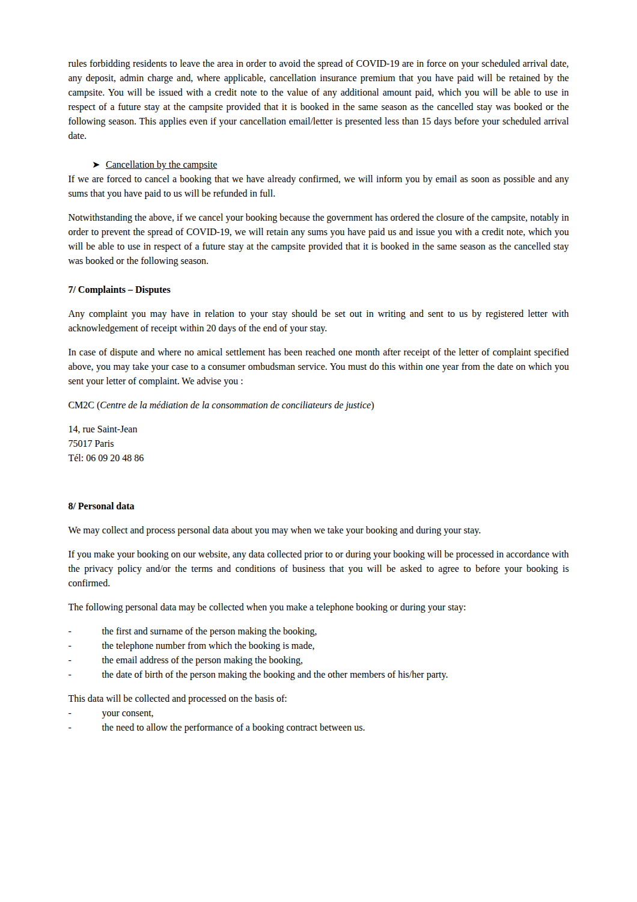rules forbidding residents to leave the area in order to avoid the spread of COVID-19 are in force on your scheduled arrival date, any deposit, admin charge and, where applicable, cancellation insurance premium that you have paid will be retained by the campsite. You will be issued with a credit note to the value of any additional amount paid, which you will be able to use in respect of a future stay at the campsite provided that it is booked in the same season as the cancelled stay was booked or the following season. This applies even if your cancellation email/letter is presented less than 15 days before your scheduled arrival date.
➤Cancellation by the campsite
If we are forced to cancel a booking that we have already confirmed, we will inform you by email as soon as possible and any sums that you have paid to us will be refunded in full.
Notwithstanding the above, if we cancel your booking because the government has ordered the closure of the campsite, notably in order to prevent the spread of COVID-19, we will retain any sums you have paid us and issue you with a credit note, which you will be able to use in respect of a future stay at the campsite provided that it is booked in the same season as the cancelled stay was booked or the following season.
7/ Complaints – Disputes
Any complaint you may have in relation to your stay should be set out in writing and sent to us by registered letter with acknowledgement of receipt within 20 days of the end of your stay.
In case of dispute and where no amical settlement has been reached one month after receipt of the letter of complaint specified above, you may take your case to a consumer ombudsman service. You must do this within one year from the date on which you sent your letter of complaint. We advise you :
CM2C (Centre de la médiation de la consommation de conciliateurs de justice)
14, rue Saint-Jean
75017 Paris
Tél: 06 09 20 48 86
8/ Personal data
We may collect and process personal data about you may when we take your booking and during your stay.
If you make your booking on our website, any data collected prior to or during your booking will be processed in accordance with the privacy policy and/or the terms and conditions of business that you will be asked to agree to before your booking is confirmed.
The following personal data may be collected when you make a telephone booking or during your stay:
-the first and surname of the person making the booking,
-the telephone number from which the booking is made,
-the email address of the person making the booking,
-the date of birth of the person making the booking and the other members of his/her party.
This data will be collected and processed on the basis of:
-your consent,
-the need to allow the performance of a booking contract between us.